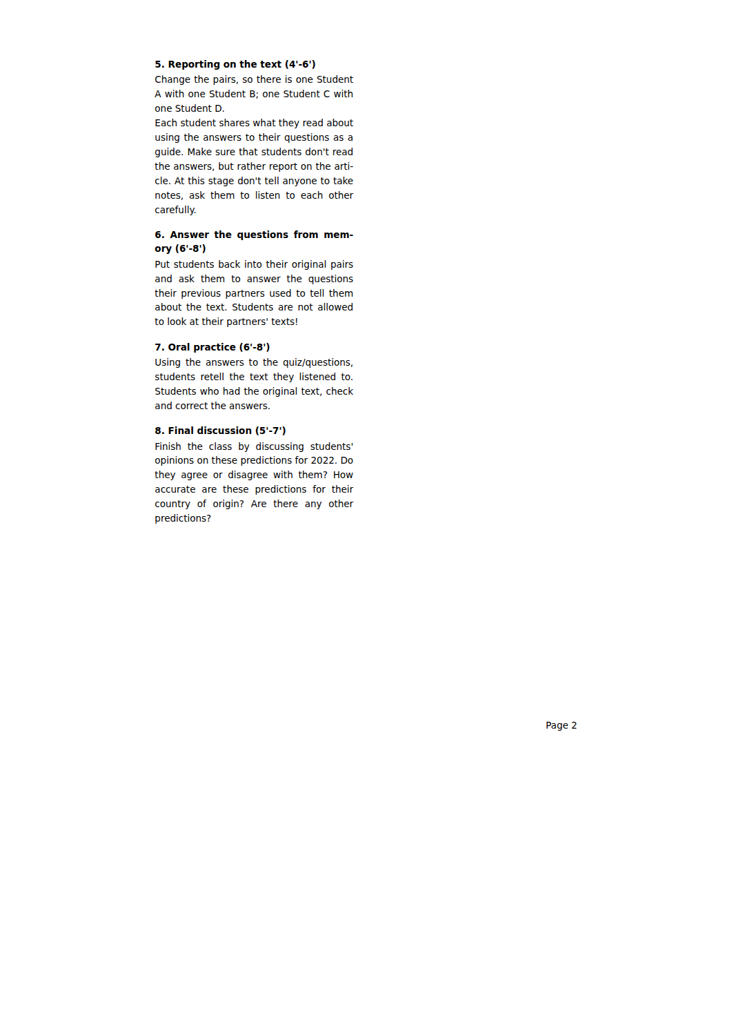5. Reporting on the text (4'-6')
Change the pairs, so there is one Student A with one Student B; one Student C with one Student D.
Each student shares what they read about using the answers to their questions as a guide. Make sure that students don't read the answers, but rather report on the article. At this stage don't tell anyone to take notes, ask them to listen to each other carefully.
6. Answer the questions from memory (6'-8')
Put students back into their original pairs and ask them to answer the questions their previous partners used to tell them about the text. Students are not allowed to look at their partners' texts!
7. Oral practice (6'-8')
Using the answers to the quiz/questions, students retell the text they listened to. Students who had the original text, check and correct the answers.
8. Final discussion (5'-7')
Finish the class by discussing students' opinions on these predictions for 2022. Do they agree or disagree with them? How accurate are these predictions for their country of origin? Are there any other predictions?
Page 2